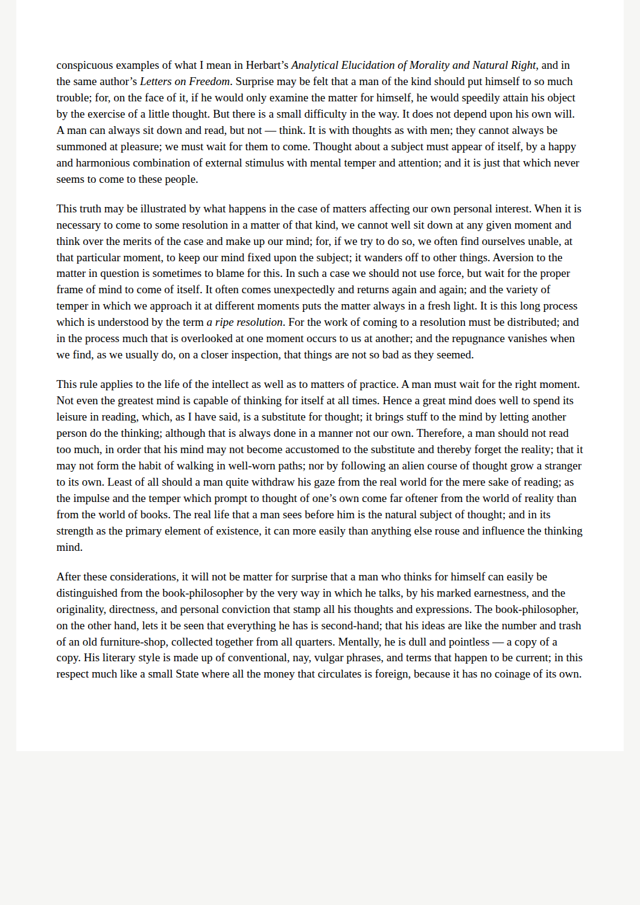conspicuous examples of what I mean in Herbart’s Analytical Elucidation of Morality and Natural Right, and in the same author’s Letters on Freedom. Surprise may be felt that a man of the kind should put himself to so much trouble; for, on the face of it, if he would only examine the matter for himself, he would speedily attain his object by the exercise of a little thought. But there is a small difficulty in the way. It does not depend upon his own will. A man can always sit down and read, but not — think. It is with thoughts as with men; they cannot always be summoned at pleasure; we must wait for them to come. Thought about a subject must appear of itself, by a happy and harmonious combination of external stimulus with mental temper and attention; and it is just that which never seems to come to these people.
This truth may be illustrated by what happens in the case of matters affecting our own personal interest. When it is necessary to come to some resolution in a matter of that kind, we cannot well sit down at any given moment and think over the merits of the case and make up our mind; for, if we try to do so, we often find ourselves unable, at that particular moment, to keep our mind fixed upon the subject; it wanders off to other things. Aversion to the matter in question is sometimes to blame for this. In such a case we should not use force, but wait for the proper frame of mind to come of itself. It often comes unexpectedly and returns again and again; and the variety of temper in which we approach it at different moments puts the matter always in a fresh light. It is this long process which is understood by the term a ripe resolution. For the work of coming to a resolution must be distributed; and in the process much that is overlooked at one moment occurs to us at another; and the repugnance vanishes when we find, as we usually do, on a closer inspection, that things are not so bad as they seemed.
This rule applies to the life of the intellect as well as to matters of practice. A man must wait for the right moment. Not even the greatest mind is capable of thinking for itself at all times. Hence a great mind does well to spend its leisure in reading, which, as I have said, is a substitute for thought; it brings stuff to the mind by letting another person do the thinking; although that is always done in a manner not our own. Therefore, a man should not read too much, in order that his mind may not become accustomed to the substitute and thereby forget the reality; that it may not form the habit of walking in well-worn paths; nor by following an alien course of thought grow a stranger to its own. Least of all should a man quite withdraw his gaze from the real world for the mere sake of reading; as the impulse and the temper which prompt to thought of one’s own come far oftener from the world of reality than from the world of books. The real life that a man sees before him is the natural subject of thought; and in its strength as the primary element of existence, it can more easily than anything else rouse and influence the thinking mind.
After these considerations, it will not be matter for surprise that a man who thinks for himself can easily be distinguished from the book-philosopher by the very way in which he talks, by his marked earnestness, and the originality, directness, and personal conviction that stamp all his thoughts and expressions. The book-philosopher, on the other hand, lets it be seen that everything he has is second-hand; that his ideas are like the number and trash of an old furniture-shop, collected together from all quarters. Mentally, he is dull and pointless — a copy of a copy. His literary style is made up of conventional, nay, vulgar phrases, and terms that happen to be current; in this respect much like a small State where all the money that circulates is foreign, because it has no coinage of its own.